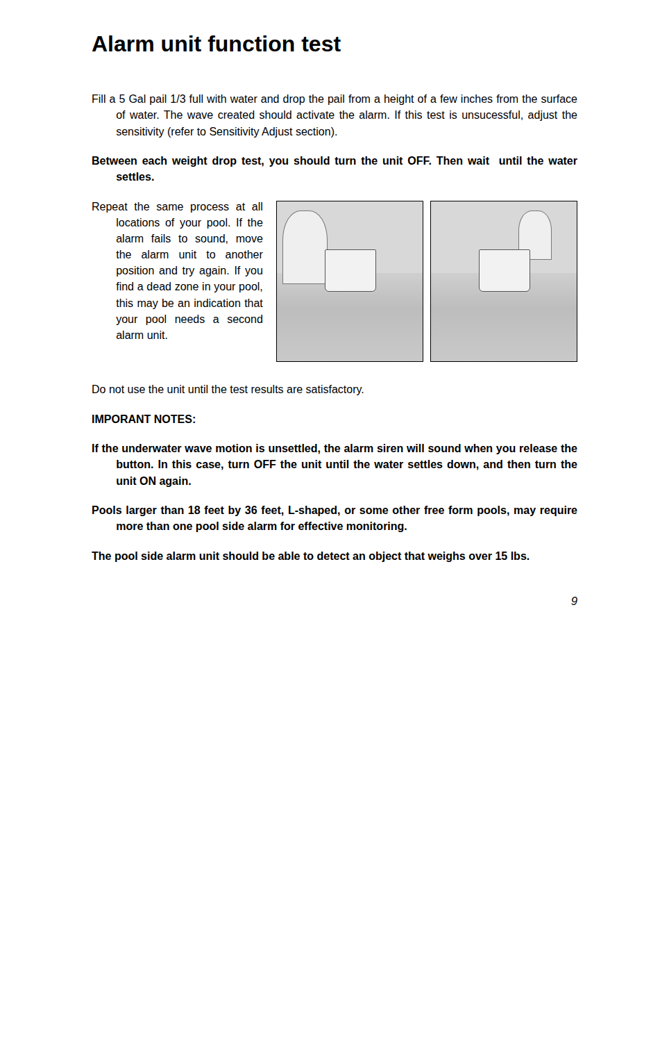Alarm unit function test
Fill a 5 Gal pail 1/3 full with water and drop the pail from a height of a few inches from the surface of water. The wave created should activate the alarm. If this test is unsucessful, adjust the sensitivity (refer to Sensitivity Adjust section).
Between each weight drop test, you should turn the unit OFF. Then wait until the water settles.
Repeat the same process at all locations of your pool. If the alarm fails to sound, move the alarm unit to another position and try again. If you find a dead zone in your pool, this may be an indication that your pool needs a second alarm unit.
Do not use the unit until the test results are satisfactory.
IMPORANT NOTES:
If the underwater wave motion is unsettled, the alarm siren will sound when you release the button. In this case, turn OFF the unit until the water settles down, and then turn the unit ON again.
Pools larger than 18 feet by 36 feet, L-shaped, or some other free form pools, may require more than one pool side alarm for effective monitoring.
The pool side alarm unit should be able to detect an object that weighs over 15 lbs.
9